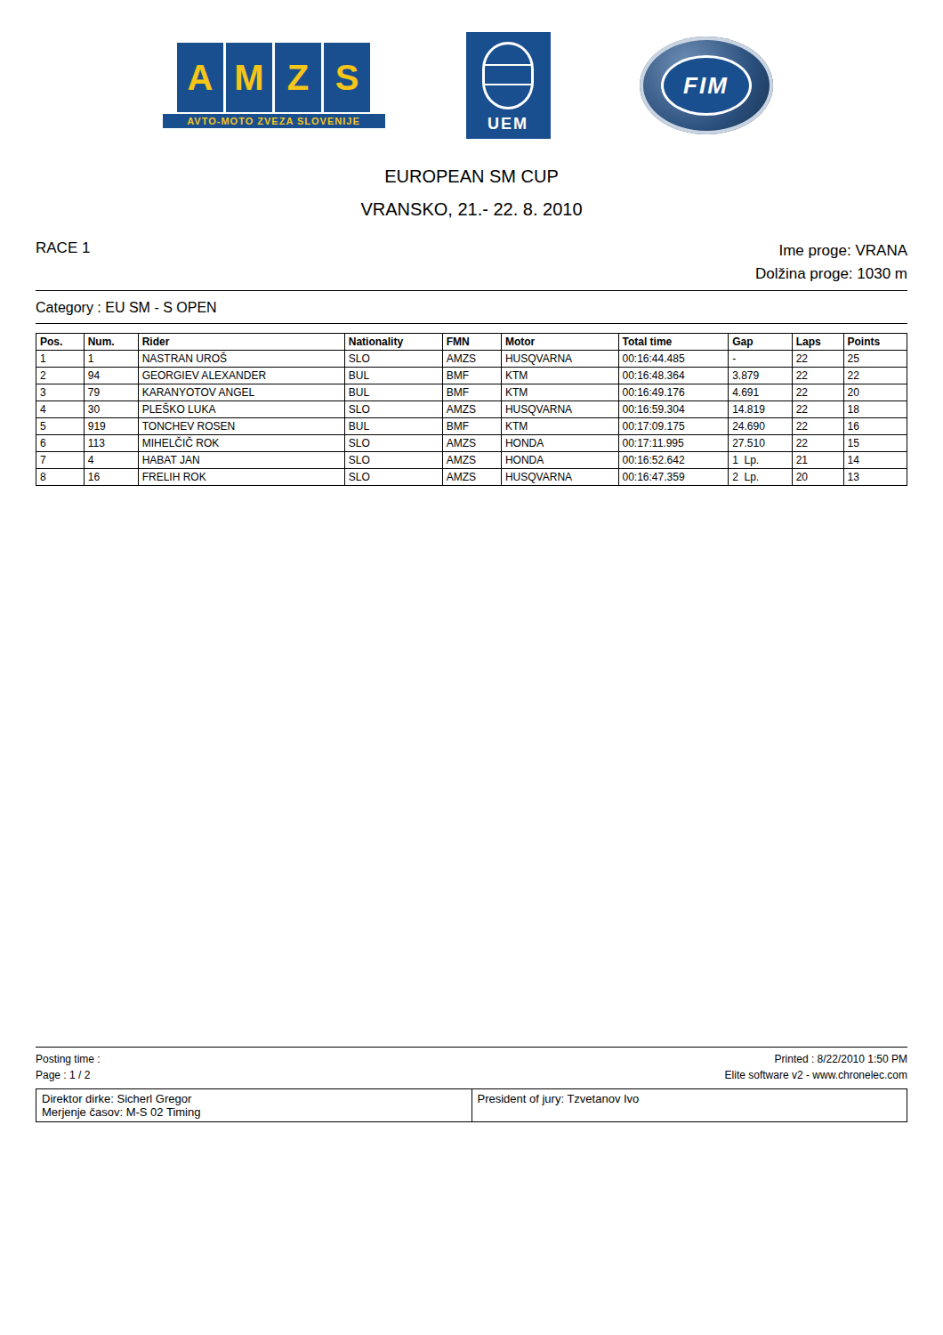A
M
Z
S
AVTO-MOTO ZVEZA SLOVENIJE
UEM
FIM
EUROPEAN SM CUP
VRANSKO, 21.- 22. 8. 2010
RACE 1
Ime proge: VRANA
Dolžina proge: 1030 m
Category : EU SM - S OPEN
| Pos. | Num. | Rider | Nationality | FMN | Motor | Total time | Gap | Laps | Points |
| --- | --- | --- | --- | --- | --- | --- | --- | --- | --- |
| 1 | 1 | NASTRAN UROŠ | SLO | AMZS | HUSQVARNA | 00:16:44.485 | - | 22 | 25 |
| 2 | 94 | GEORGIEV ALEXANDER | BUL | BMF | KTM | 00:16:48.364 | 3.879 | 22 | 22 |
| 3 | 79 | KARANYOTOV ANGEL | BUL | BMF | KTM | 00:16:49.176 | 4.691 | 22 | 20 |
| 4 | 30 | PLEŠKO LUKA | SLO | AMZS | HUSQVARNA | 00:16:59.304 | 14.819 | 22 | 18 |
| 5 | 919 | TONCHEV ROSEN | BUL | BMF | KTM | 00:17:09.175 | 24.690 | 22 | 16 |
| 6 | 113 | MIHELČIČ ROK | SLO | AMZS | HONDA | 00:17:11.995 | 27.510 | 22 | 15 |
| 7 | 4 | HABAT JAN | SLO | AMZS | HONDA | 00:16:52.642 | 1 Lp. | 21 | 14 |
| 8 | 16 | FRELIH ROK | SLO | AMZS | HUSQVARNA | 00:16:47.359 | 2 Lp. | 20 | 13 |
Posting time :
Page : 1 / 2
Printed : 8/22/2010 1:50 PM
Elite software v2 - www.chronelec.com
| Direktor dirke: Sicherl Gregor Merjenje časov: M-S 02 Timing | President of jury: Tzvetanov Ivo |